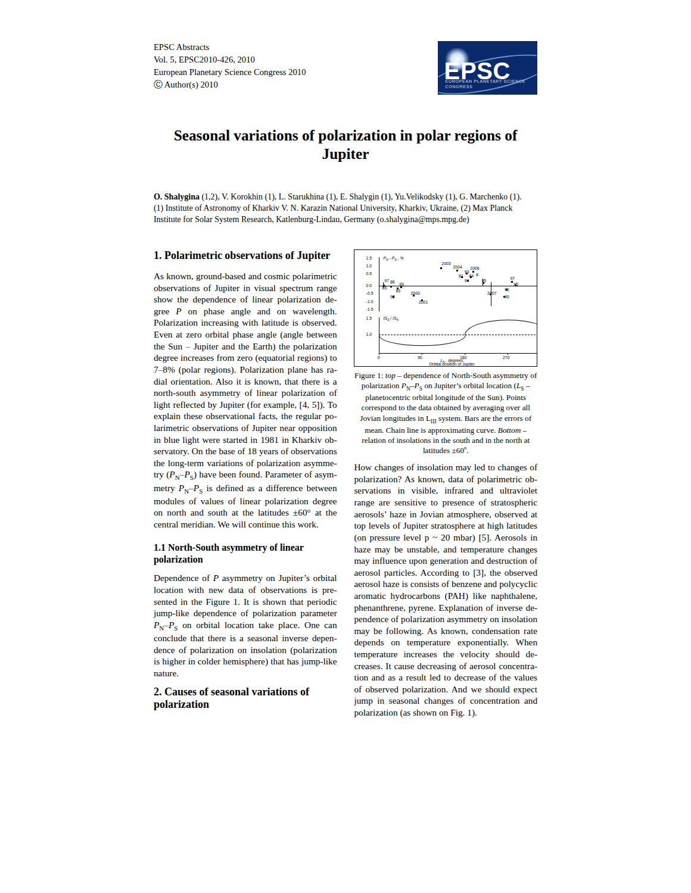EPSC Abstracts
Vol. 5, EPSC2010-426, 2010
European Planetary Science Congress 2010
Ⓒ Author(s) 2010
EPSC
EUROPEAN PLANETARY SCIENCE CONGRESS
Seasonal variations of polarization in polar regions of Jupiter
O. Shalygina (1,2), V. Korokhin (1), L. Starukhina (1), E. Shalygin (1), Yu.Velikodsky (1), G. Marchenko (1).
(1) Institute of Astronomy of Kharkiv V. N. Karazin National University, Kharkiv, Ukraine, (2) Max Planck Institute for Solar System Research, Katlenburg-Lindau, Germany (o.shalygina@mps.mpg.de)
1. Polarimetric observations of Jupiter
As known, ground-based and cosmic polarimetric observations of Jupiter in visual spectrum range show the dependence of linear polarization degree P on phase angle and on wavelength. Polarization increasing with latitude is observed. Even at zero orbital phase angle (angle between the Sun – Jupiter and the Earth) the polarization degree increases from zero (equatorial regions) to 7–8% (polar regions). Polarization plane has radial orientation. Also it is known, that there is a north-south asymmetry of linear polarization of light reflected by Jupiter (for example, [4, 5]). To explain these observational facts, the regular polarimetric observations of Jupiter near opposition in blue light were started in 1981 in Kharkiv observatory. On the base of 18 years of observations the long-term variations of polarization asymmetry (PN–PS) have been found. Parameter of asymmetry PN–PS is defined as a difference between modules of values of linear polarization degree on north and south at the latitudes ±60° at the central meridian. We will continue this work.
1.1 North-South asymmetry of linear polarization
Dependence of P asymmetry on Jupiter’s orbital location with new data of observations is presented in the Figure 1. It is shown that periodic jump-like dependence of polarization parameter PN–PS on orbital location take place. One can conclude that there is a seasonal inverse dependence of polarization on insolation (polarization is higher in colder hemisphere) that has jump-like nature.
2. Causes of seasonal variations of polarization
PN - PS , %
1.5
1.0
0.5
0.0
-0.5
-1.0
-1.5
97
86
85
99
89
98
2000
2001
2003
2004
93
2006
81
84
8
94
95
97
95
96
2007
90
ISS / ISN
1.5
1.0
0
90
180
270
360
LS , degrees
Orbital position of Jupiter
Figure 1: top – dependence of North-South asymmetry of polarization PN–PS on Jupiter’s orbital location (LS – planetocentric orbital longitude of the Sun). Points correspond to the data obtained by averaging over all Jovian longitudes in LIII system. Bars are the errors of mean. Chain line is approximating curve. Bottom – relation of insolations in the south and in the north at latitudes ±60º.
How changes of insolation may led to changes of polarization? As known, data of polarimetric observations in visible, infrared and ultraviolet range are sensitive to presence of stratospheric aerosols’ haze in Jovian atmosphere, observed at top levels of Jupiter stratosphere at high latitudes (on pressure level p ~ 20 mbar) [5]. Aerosols in haze may be unstable, and temperature changes may influence upon generation and destruction of aerosol particles. According to [3], the observed aerosol haze is consists of benzene and polycyclic aromatic hydrocarbons (PAH) like naphthalene, phenanthrene, pyrene. Explanation of inverse dependence of polarization asymmetry on insolation may be following. As known, condensation rate depends on temperature exponentially. When temperature increases the velocity should decreases. It cause decreasing of aerosol concentration and as a result led to decrease of the values of observed polarization. And we should expect jump in seasonal changes of concentration and polarization (as shown on Fig. 1).